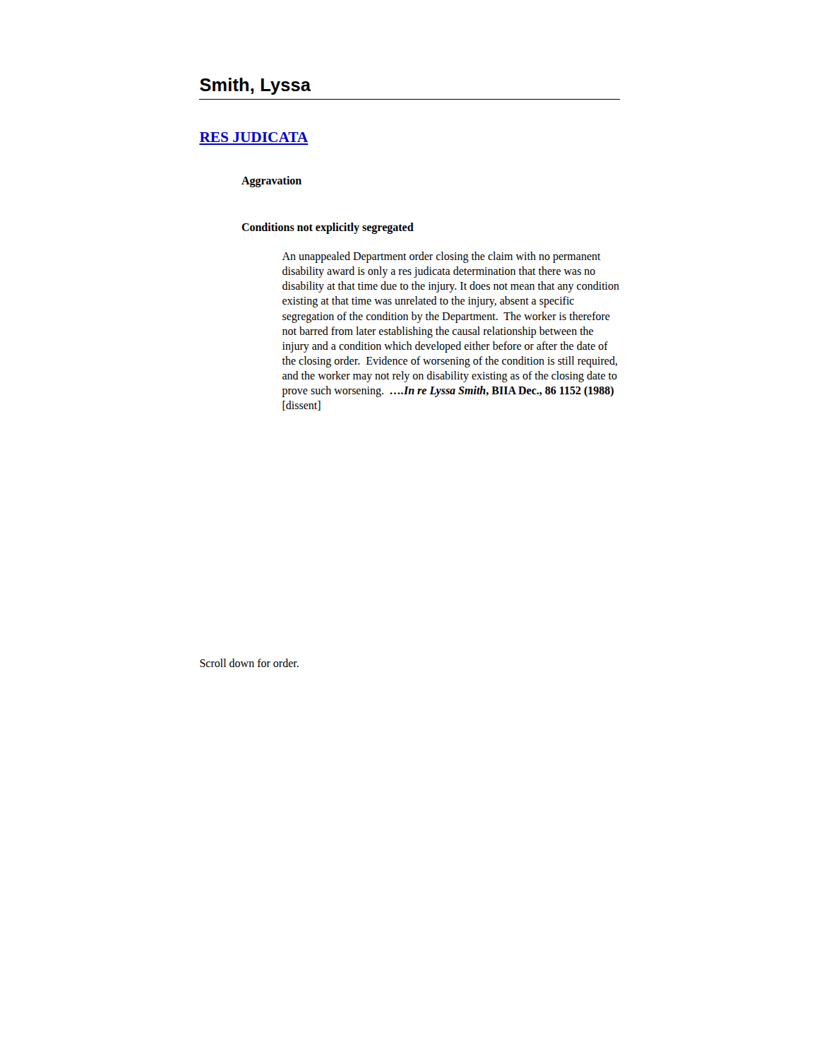Smith, Lyssa
RES JUDICATA
Aggravation
Conditions not explicitly segregated
An unappealed Department order closing the claim with no permanent disability award is only a res judicata determination that there was no disability at that time due to the injury. It does not mean that any condition existing at that time was unrelated to the injury, absent a specific segregation of the condition by the Department. The worker is therefore not barred from later establishing the causal relationship between the injury and a condition which developed either before or after the date of the closing order. Evidence of worsening of the condition is still required, and the worker may not rely on disability existing as of the closing date to prove such worsening. ….In re Lyssa Smith, BIIA Dec., 86 1152 (1988) [dissent]
Scroll down for order.